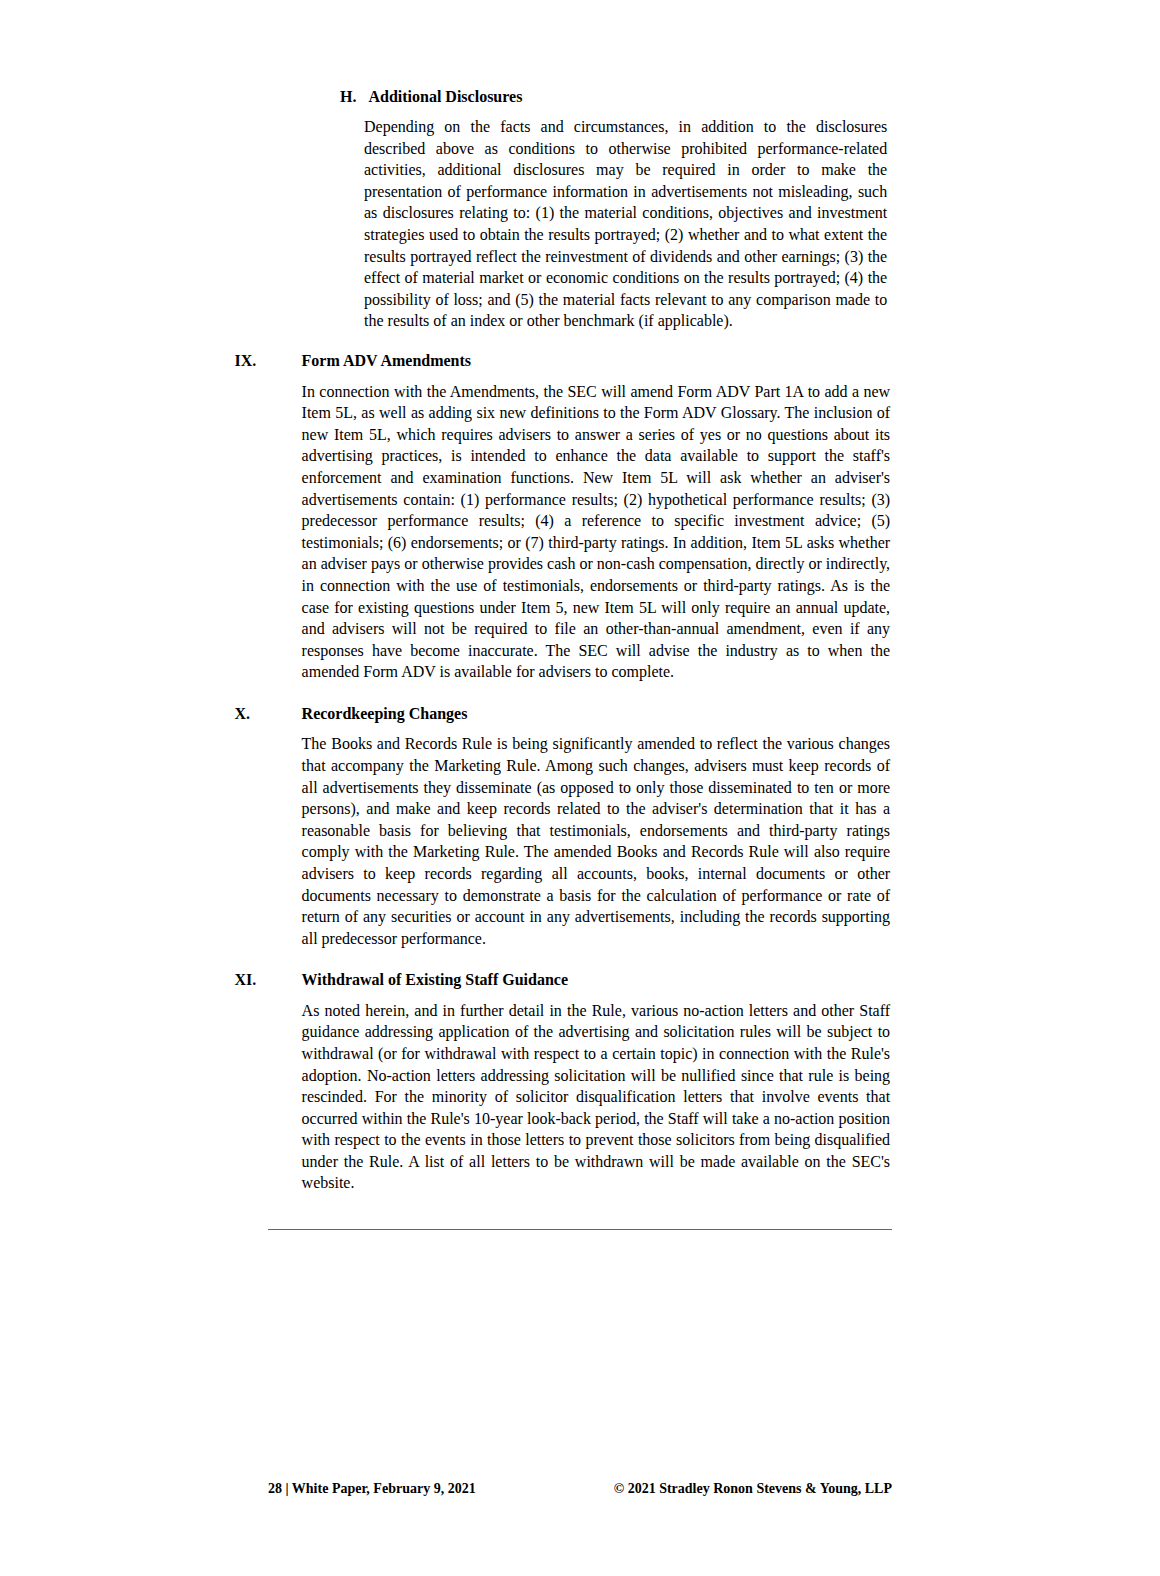H. Additional Disclosures
Depending on the facts and circumstances, in addition to the disclosures described above as conditions to otherwise prohibited performance-related activities, additional disclosures may be required in order to make the presentation of performance information in advertisements not misleading, such as disclosures relating to: (1) the material conditions, objectives and investment strategies used to obtain the results portrayed; (2) whether and to what extent the results portrayed reflect the reinvestment of dividends and other earnings; (3) the effect of material market or economic conditions on the results portrayed; (4) the possibility of loss; and (5) the material facts relevant to any comparison made to the results of an index or other benchmark (if applicable).
IX. Form ADV Amendments
In connection with the Amendments, the SEC will amend Form ADV Part 1A to add a new Item 5L, as well as adding six new definitions to the Form ADV Glossary. The inclusion of new Item 5L, which requires advisers to answer a series of yes or no questions about its advertising practices, is intended to enhance the data available to support the staff's enforcement and examination functions. New Item 5L will ask whether an adviser's advertisements contain: (1) performance results; (2) hypothetical performance results; (3) predecessor performance results; (4) a reference to specific investment advice; (5) testimonials; (6) endorsements; or (7) third-party ratings. In addition, Item 5L asks whether an adviser pays or otherwise provides cash or non-cash compensation, directly or indirectly, in connection with the use of testimonials, endorsements or third-party ratings. As is the case for existing questions under Item 5, new Item 5L will only require an annual update, and advisers will not be required to file an other-than-annual amendment, even if any responses have become inaccurate. The SEC will advise the industry as to when the amended Form ADV is available for advisers to complete.
X. Recordkeeping Changes
The Books and Records Rule is being significantly amended to reflect the various changes that accompany the Marketing Rule. Among such changes, advisers must keep records of all advertisements they disseminate (as opposed to only those disseminated to ten or more persons), and make and keep records related to the adviser's determination that it has a reasonable basis for believing that testimonials, endorsements and third-party ratings comply with the Marketing Rule. The amended Books and Records Rule will also require advisers to keep records regarding all accounts, books, internal documents or other documents necessary to demonstrate a basis for the calculation of performance or rate of return of any securities or account in any advertisements, including the records supporting all predecessor performance.
XI. Withdrawal of Existing Staff Guidance
As noted herein, and in further detail in the Rule, various no-action letters and other Staff guidance addressing application of the advertising and solicitation rules will be subject to withdrawal (or for withdrawal with respect to a certain topic) in connection with the Rule's adoption. No-action letters addressing solicitation will be nullified since that rule is being rescinded. For the minority of solicitor disqualification letters that involve events that occurred within the Rule's 10-year look-back period, the Staff will take a no-action position with respect to the events in those letters to prevent those solicitors from being disqualified under the Rule. A list of all letters to be withdrawn will be made available on the SEC's website.
28 | White Paper, February 9, 2021
© 2021 Stradley Ronon Stevens & Young, LLP